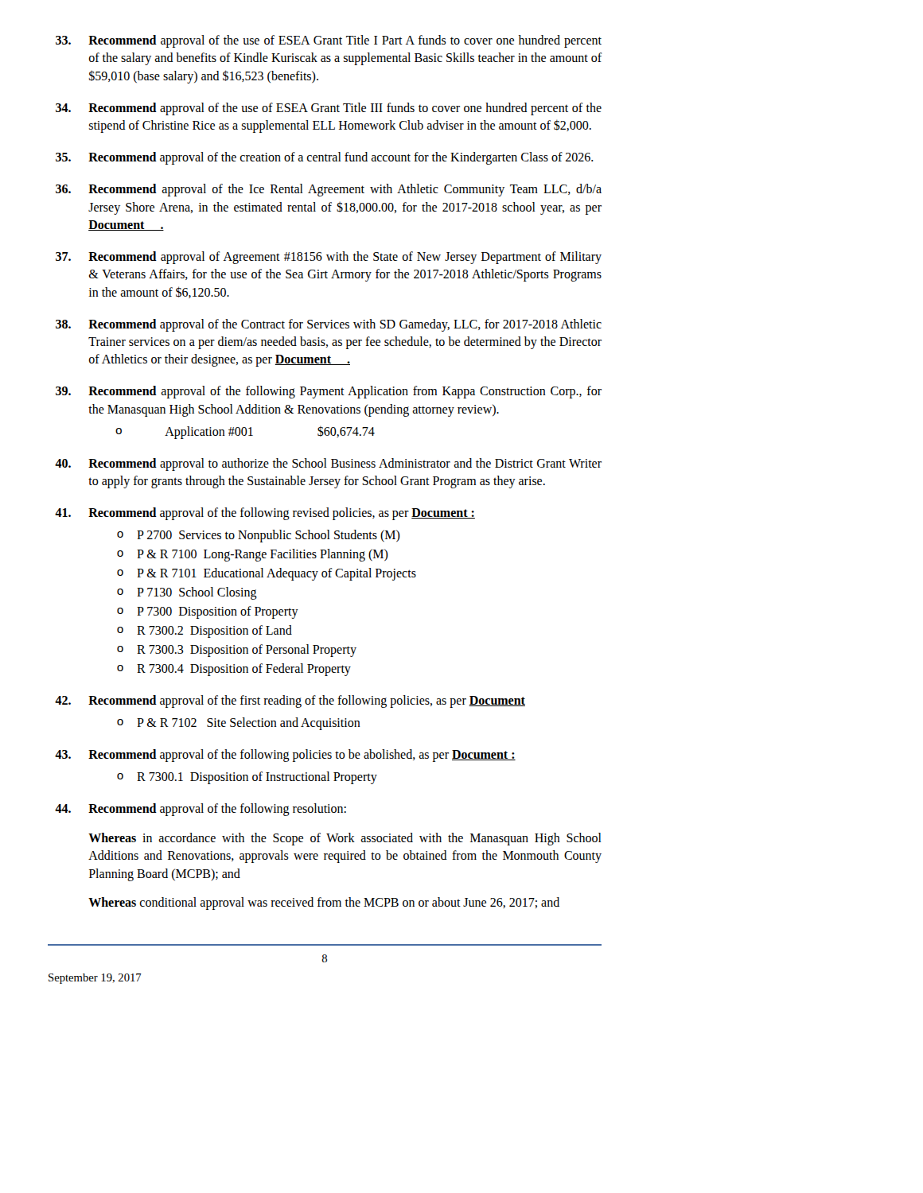Recommend approval of the use of ESEA Grant Title I Part A funds to cover one hundred percent of the salary and benefits of Kindle Kuriscak as a supplemental Basic Skills teacher in the amount of $59,010 (base salary) and $16,523 (benefits).
Recommend approval of the use of ESEA Grant Title III funds to cover one hundred percent of the stipend of Christine Rice as a supplemental ELL Homework Club adviser in the amount of $2,000.
Recommend approval of the creation of a central fund account for the Kindergarten Class of 2026.
Recommend approval of the Ice Rental Agreement with Athletic Community Team LLC, d/b/a Jersey Shore Arena, in the estimated rental of $18,000.00, for the 2017-2018 school year, as per Document .
Recommend approval of Agreement #18156 with the State of New Jersey Department of Military & Veterans Affairs, for the use of the Sea Girt Armory for the 2017-2018 Athletic/Sports Programs in the amount of $6,120.50.
Recommend approval of the Contract for Services with SD Gameday, LLC, for 2017-2018 Athletic Trainer services on a per diem/as needed basis, as per fee schedule, to be determined by the Director of Athletics or their designee, as per Document .
Recommend approval of the following Payment Application from Kappa Construction Corp., for the Manasquan High School Addition & Renovations (pending attorney review).
Application #001$60,674.74
Recommend approval to authorize the School Business Administrator and the District Grant Writer to apply for grants through the Sustainable Jersey for School Grant Program as they arise.
Recommend approval of the following revised policies, as per Document :
P 2700 Services to Nonpublic School Students (M)
P & R 7100 Long-Range Facilities Planning (M)
P & R 7101 Educational Adequacy of Capital Projects
P 7130 School Closing
P 7300 Disposition of Property
R 7300.2 Disposition of Land
R 7300.3 Disposition of Personal Property
R 7300.4 Disposition of Federal Property
Recommend approval of the first reading of the following policies, as per Document
P & R 7102 Site Selection and Acquisition
Recommend approval of the following policies to be abolished, as per Document :
R 7300.1 Disposition of Instructional Property
Recommend approval of the following resolution:
Whereas in accordance with the Scope of Work associated with the Manasquan High School Additions and Renovations, approvals were required to be obtained from the Monmouth County Planning Board (MCPB); and
Whereas conditional approval was received from the MCPB on or about June 26, 2017; and
8
September 19, 2017